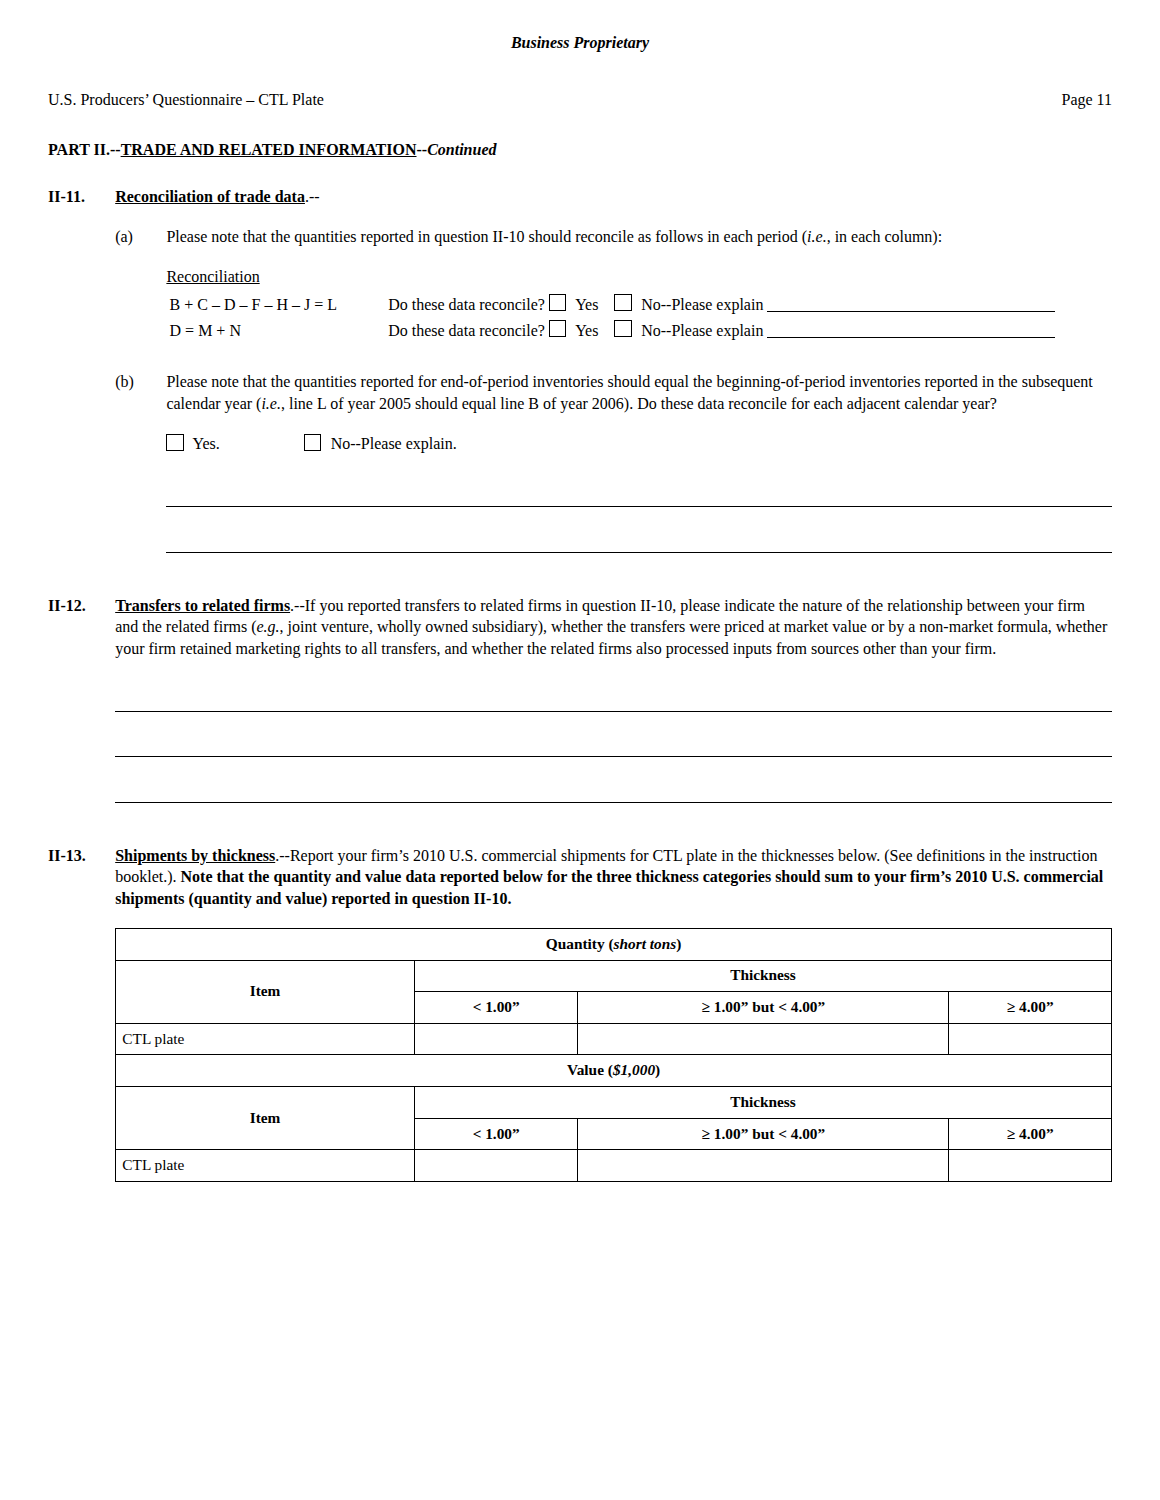Business Proprietary
U.S. Producers’ Questionnaire – CTL Plate
Page 11
PART II.--TRADE AND RELATED INFORMATION--Continued
II-11.
Reconciliation of trade data.--
(a)
Please note that the quantities reported in question II-10 should reconcile as follows in each period (i.e., in each column):
Reconciliation
| B + C – D – F – H – J = L | Do these data reconcile? Yes No--Please explain |
| D = M + N | Do these data reconcile? Yes No--Please explain |
(b)
Please note that the quantities reported for end-of-period inventories should equal the beginning-of-period inventories reported in the subsequent calendar year (i.e., line L of year 2005 should equal line B of year 2006). Do these data reconcile for each adjacent calendar year?
Yes. No--Please explain.
II-12.
Transfers to related firms.--If you reported transfers to related firms in question II-10, please indicate the nature of the relationship between your firm and the related firms (e.g., joint venture, wholly owned subsidiary), whether the transfers were priced at market value or by a non-market formula, whether your firm retained marketing rights to all transfers, and whether the related firms also processed inputs from sources other than your firm.
II-13.
Shipments by thickness.--Report your firm’s 2010 U.S. commercial shipments for CTL plate in the thicknesses below. (See definitions in the instruction booklet.). Note that the quantity and value data reported below for the three thickness categories should sum to your firm’s 2010 U.S. commercial shipments (quantity and value) reported in question II-10.
| Quantity ( short tons ) |
| --- |
| Item | Thickness |
| < 1.00” | ≥ 1.00” but < 4.00” | ≥ 4.00” |
| CTL plate | | | |
| Value ( $1,000 ) |
| Item | Thickness |
| < 1.00” | ≥ 1.00” but < 4.00” | ≥ 4.00” |
| CTL plate | | | |